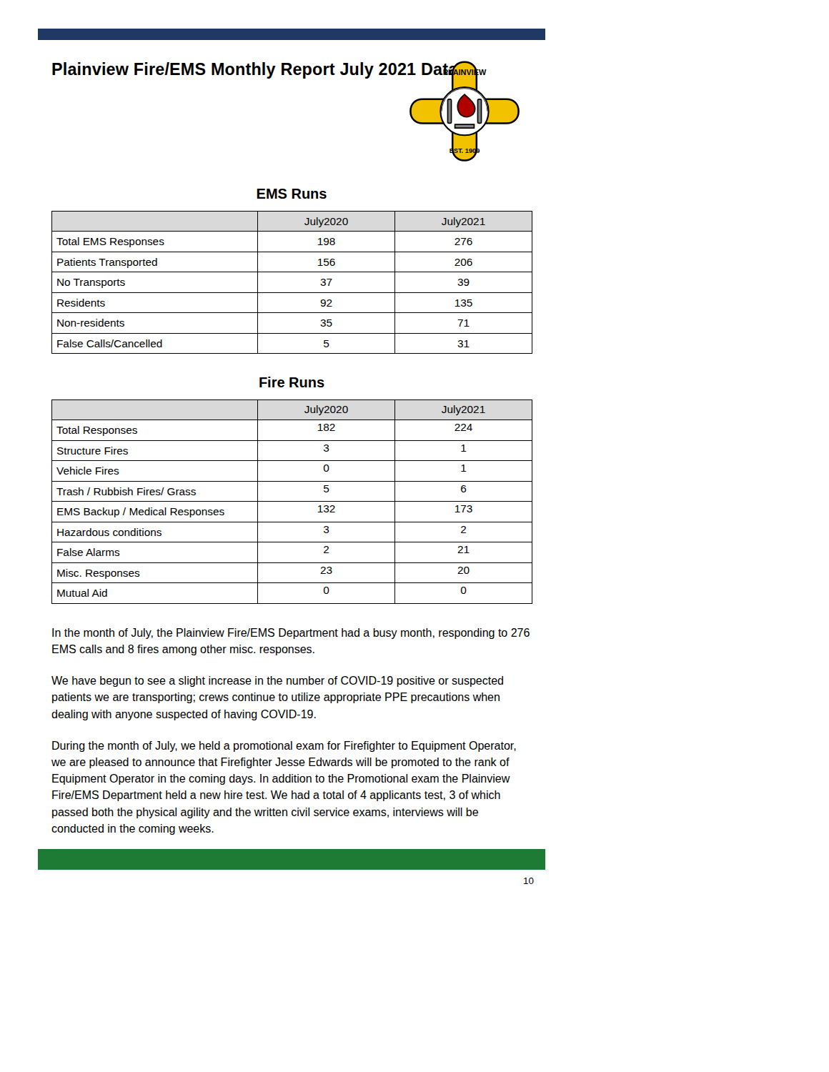PLAINVIEW EST. 1909
Plainview Fire/EMS Monthly Report July 2021 Data
EMS Runs
| | July2020 | July2021 |
| --- | --- | --- |
| Total EMS Responses | 198 | 276 |
| Patients Transported | 156 | 206 |
| No Transports | 37 | 39 |
| Residents | 92 | 135 |
| Non-residents | 35 | 71 |
| False Calls/Cancelled | 5 | 31 |
Fire Runs
| | July2020 | July2021 |
| --- | --- | --- |
| Total Responses | 182 | 224 |
| Structure Fires | 3 | 1 |
| Vehicle Fires | 0 | 1 |
| Trash / Rubbish Fires/ Grass | 5 | 6 |
| EMS Backup / Medical Responses | 132 | 173 |
| Hazardous conditions | 3 | 2 |
| False Alarms | 2 | 21 |
| Misc. Responses | 23 | 20 |
| Mutual Aid | 0 | 0 |
In the month of July, the Plainview Fire/EMS Department had a busy month, responding to 276 EMS calls and 8 fires among other misc. responses.
We have begun to see a slight increase in the number of COVID-19 positive or suspected patients we are transporting; crews continue to utilize appropriate PPE precautions when dealing with anyone suspected of having COVID-19.
During the month of July, we held a promotional exam for Firefighter to Equipment Operator, we are pleased to announce that Firefighter Jesse Edwards will be promoted to the rank of Equipment Operator in the coming days. In addition to the Promotional exam the Plainview Fire/EMS Department held a new hire test. We had a total of 4 applicants test, 3 of which passed both the physical agility and the written civil service exams, interviews will be conducted in the coming weeks.
10